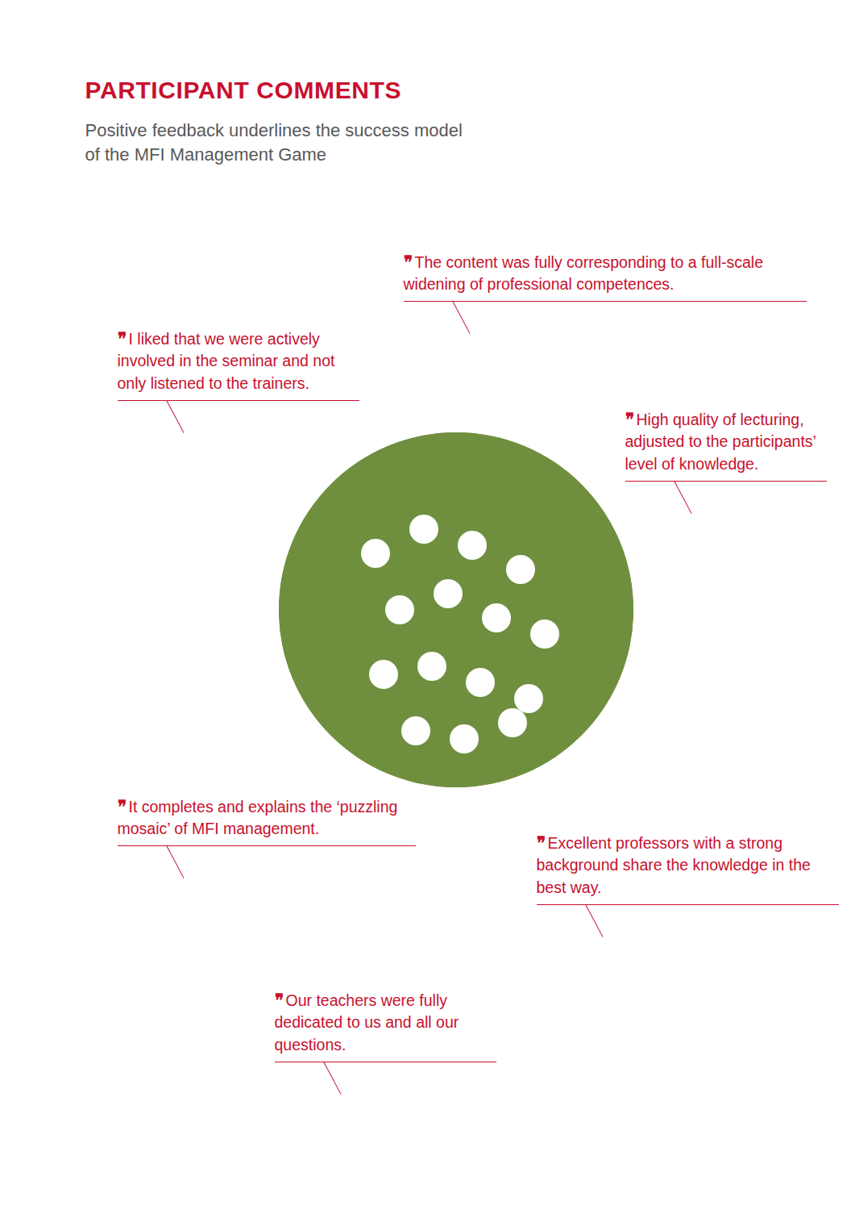Participant Comments
Positive feedback underlines the success model
of the MFI Management Game
❞I liked that we were actively involved in the seminar and not only listened to the trainers.
❞The content was fully corresponding to a full-scale widening of professional competences.
❞High quality of lecturing, adjusted to the participants’ level of knowledge.
❞It completes and explains the ‘puzzling mosaic’ of MFI management.
❞Excellent professors with a strong background share the knowledge in the best way.
❞Our teachers were fully dedicated to us and all our questions.